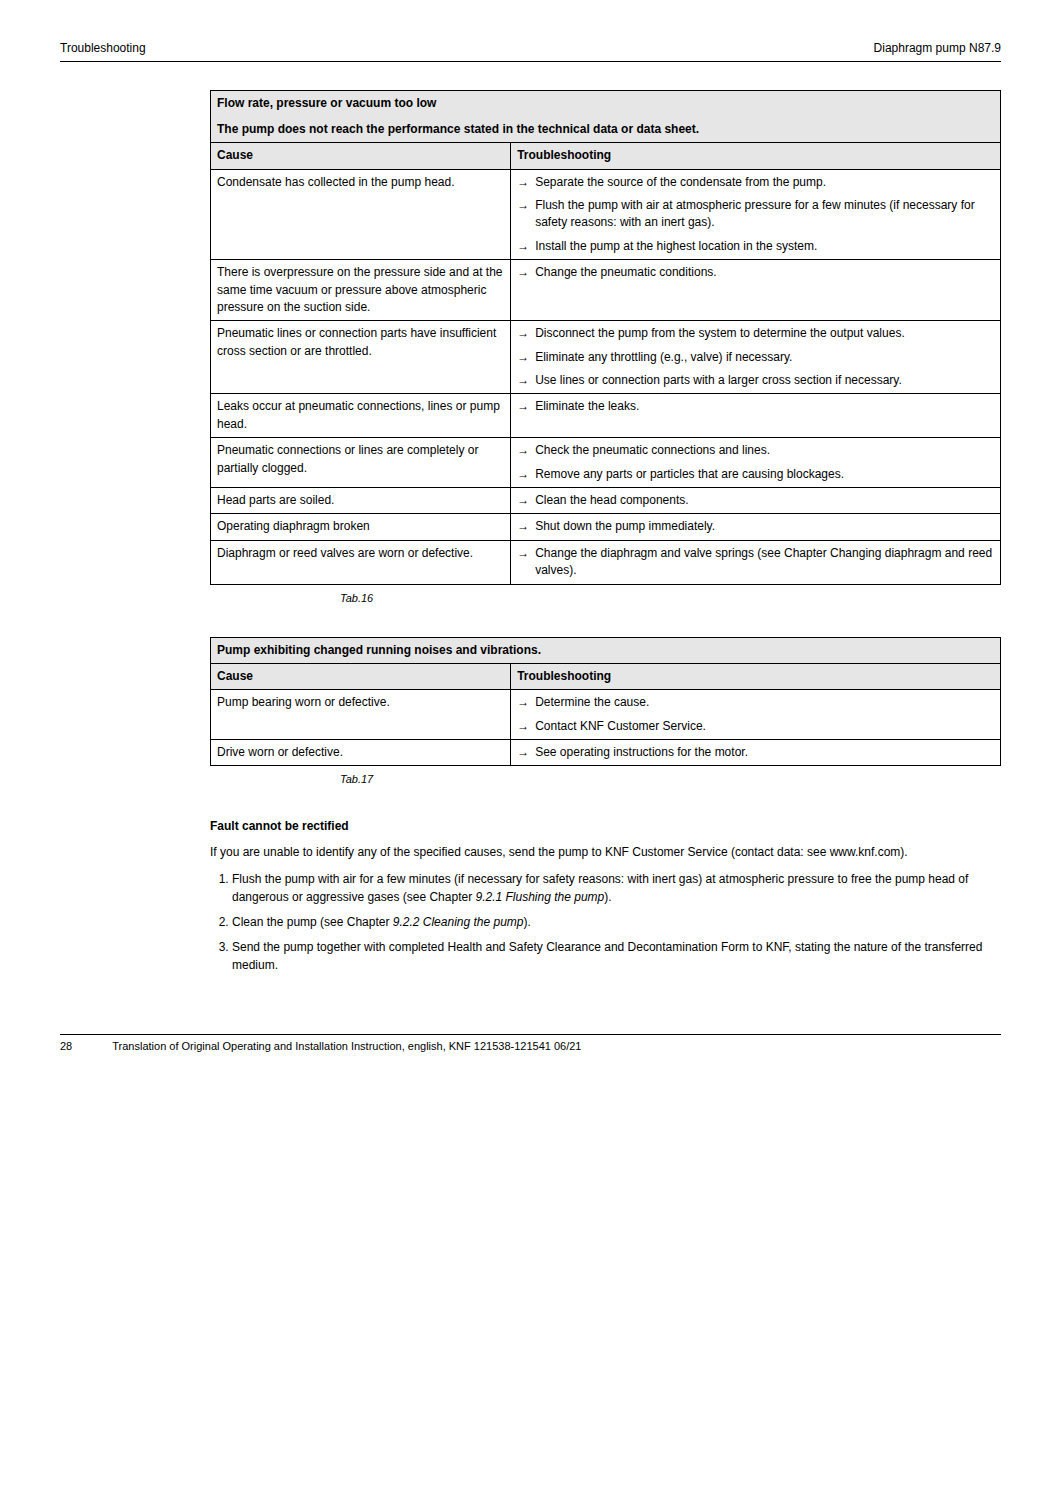Troubleshooting Diaphragm pump N87.9
| Flow rate, pressure or vacuum too low |
| The pump does not reach the performance stated in the technical data or data sheet. |
| Cause | Troubleshooting |
| Condensate has collected in the pump head. | Separate the source of the condensate from the pump. Flush the pump with air at atmospheric pressure for a few minutes (if necessary for safety reasons: with an inert gas). Install the pump at the highest location in the system. |
| There is overpressure on the pressure side and at the same time vacuum or pressure above atmospheric pressure on the suction side. | Change the pneumatic conditions. |
| Pneumatic lines or connection parts have insufficient cross section or are throttled. | Disconnect the pump from the system to determine the output values. Eliminate any throttling (e.g., valve) if necessary. Use lines or connection parts with a larger cross section if necessary. |
| Leaks occur at pneumatic connections, lines or pump head. | Eliminate the leaks. |
| Pneumatic connections or lines are completely or partially clogged. | Check the pneumatic connections and lines. Remove any parts or particles that are causing blockages. |
| Head parts are soiled. | Clean the head components. |
| Operating diaphragm broken | Shut down the pump immediately. |
| Diaphragm or reed valves are worn or defective. | Change the diaphragm and valve springs (see Chapter Changing diaphragm and reed valves). |
Tab.16
| Pump exhibiting changed running noises and vibrations. |
| Cause | Troubleshooting |
| Pump bearing worn or defective. | Determine the cause. Contact KNF Customer Service. |
| Drive worn or defective. | See operating instructions for the motor. |
Tab.17
Fault cannot be rectified
If you are unable to identify any of the specified causes, send the pump to KNF Customer Service (contact data: see www.knf.com).
Flush the pump with air for a few minutes (if necessary for safety reasons: with inert gas) at atmospheric pressure to free the pump head of dangerous or aggressive gases (see Chapter 9.2.1 Flushing the pump).
Clean the pump (see Chapter 9.2.2 Cleaning the pump).
Send the pump together with completed Health and Safety Clearance and Decontamination Form to KNF, stating the nature of the transferred medium.
28 Translation of Original Operating and Installation Instruction, english, KNF 121538-121541 06/21